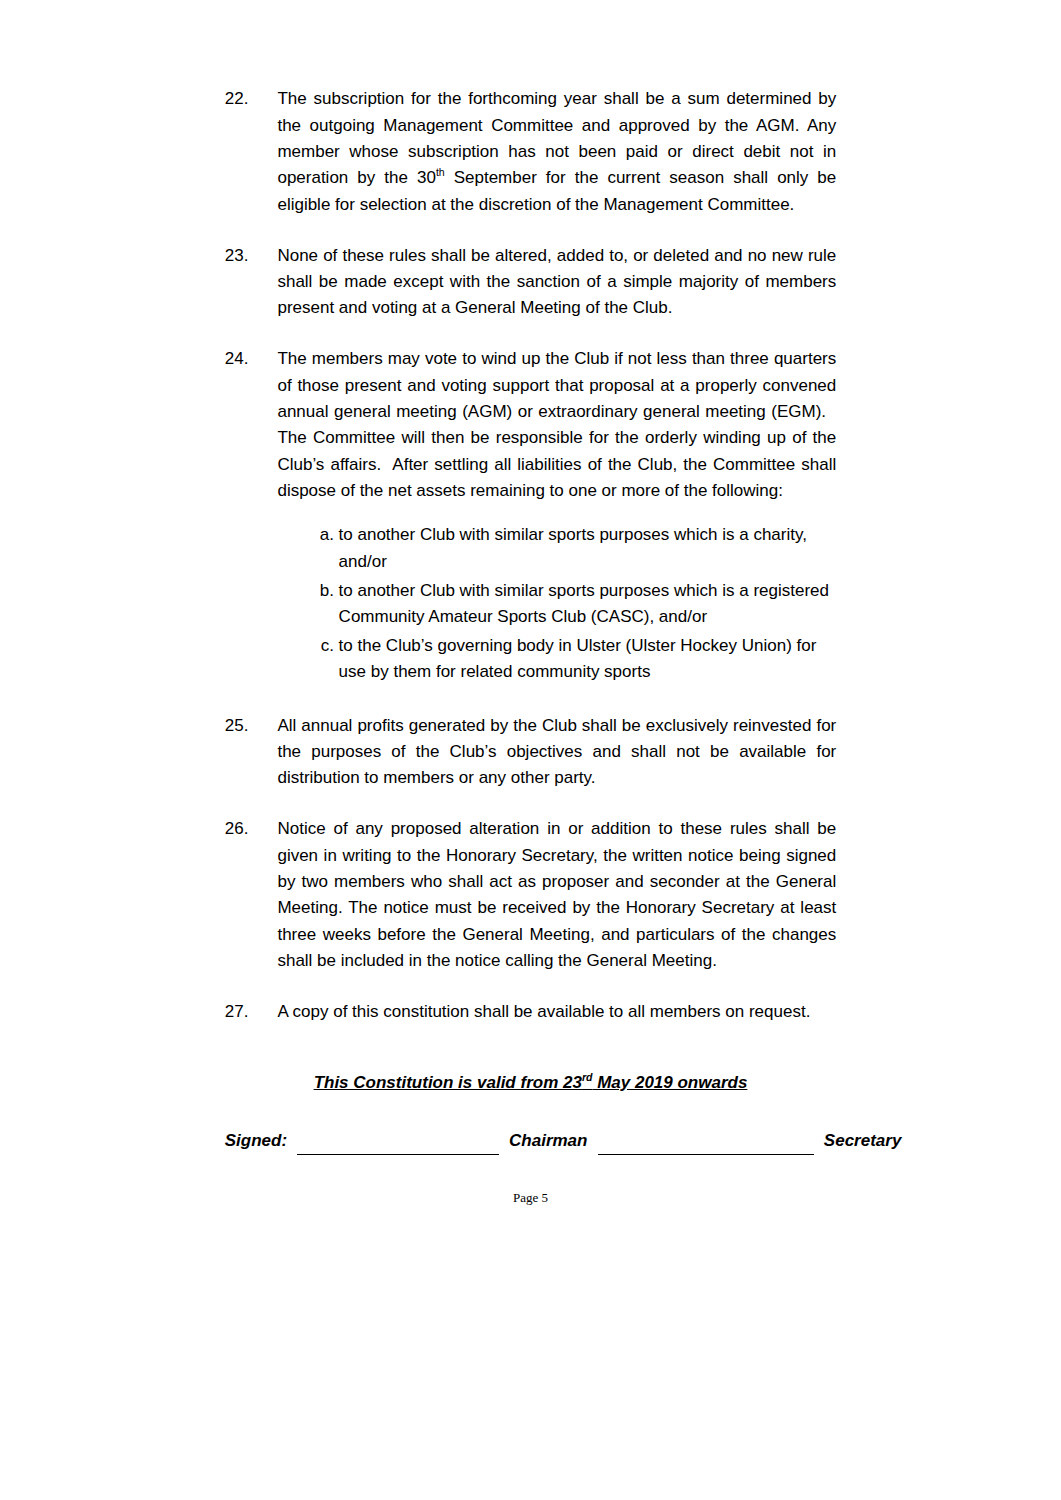22.
The subscription for the forthcoming year shall be a sum determined by the outgoing Management Committee and approved by the AGM. Any member whose subscription has not been paid or direct debit not in operation by the 30th September for the current season shall only be eligible for selection at the discretion of the Management Committee.
23.
None of these rules shall be altered, added to, or deleted and no new rule shall be made except with the sanction of a simple majority of members present and voting at a General Meeting of the Club.
24.
The members may vote to wind up the Club if not less than three quarters of those present and voting support that proposal at a properly convened annual general meeting (AGM) or extraordinary general meeting (EGM). The Committee will then be responsible for the orderly winding up of the Club’s affairs. After settling all liabilities of the Club, the Committee shall dispose of the net assets remaining to one or more of the following:
to another Club with similar sports purposes which is a charity, and/or
to another Club with similar sports purposes which is a registered Community Amateur Sports Club (CASC), and/or
to the Club’s governing body in Ulster (Ulster Hockey Union) for use by them for related community sports
25.
All annual profits generated by the Club shall be exclusively reinvested for the purposes of the Club’s objectives and shall not be available for distribution to members or any other party.
26.
Notice of any proposed alteration in or addition to these rules shall be given in writing to the Honorary Secretary, the written notice being signed by two members who shall act as proposer and seconder at the General Meeting. The notice must be received by the Honorary Secretary at least three weeks before the General Meeting, and particulars of the changes shall be included in the notice calling the General Meeting.
27.
A copy of this constitution shall be available to all members on request.
This Constitution is valid from 23rd May 2019 onwards
Signed: Chairman Secretary
Page 5